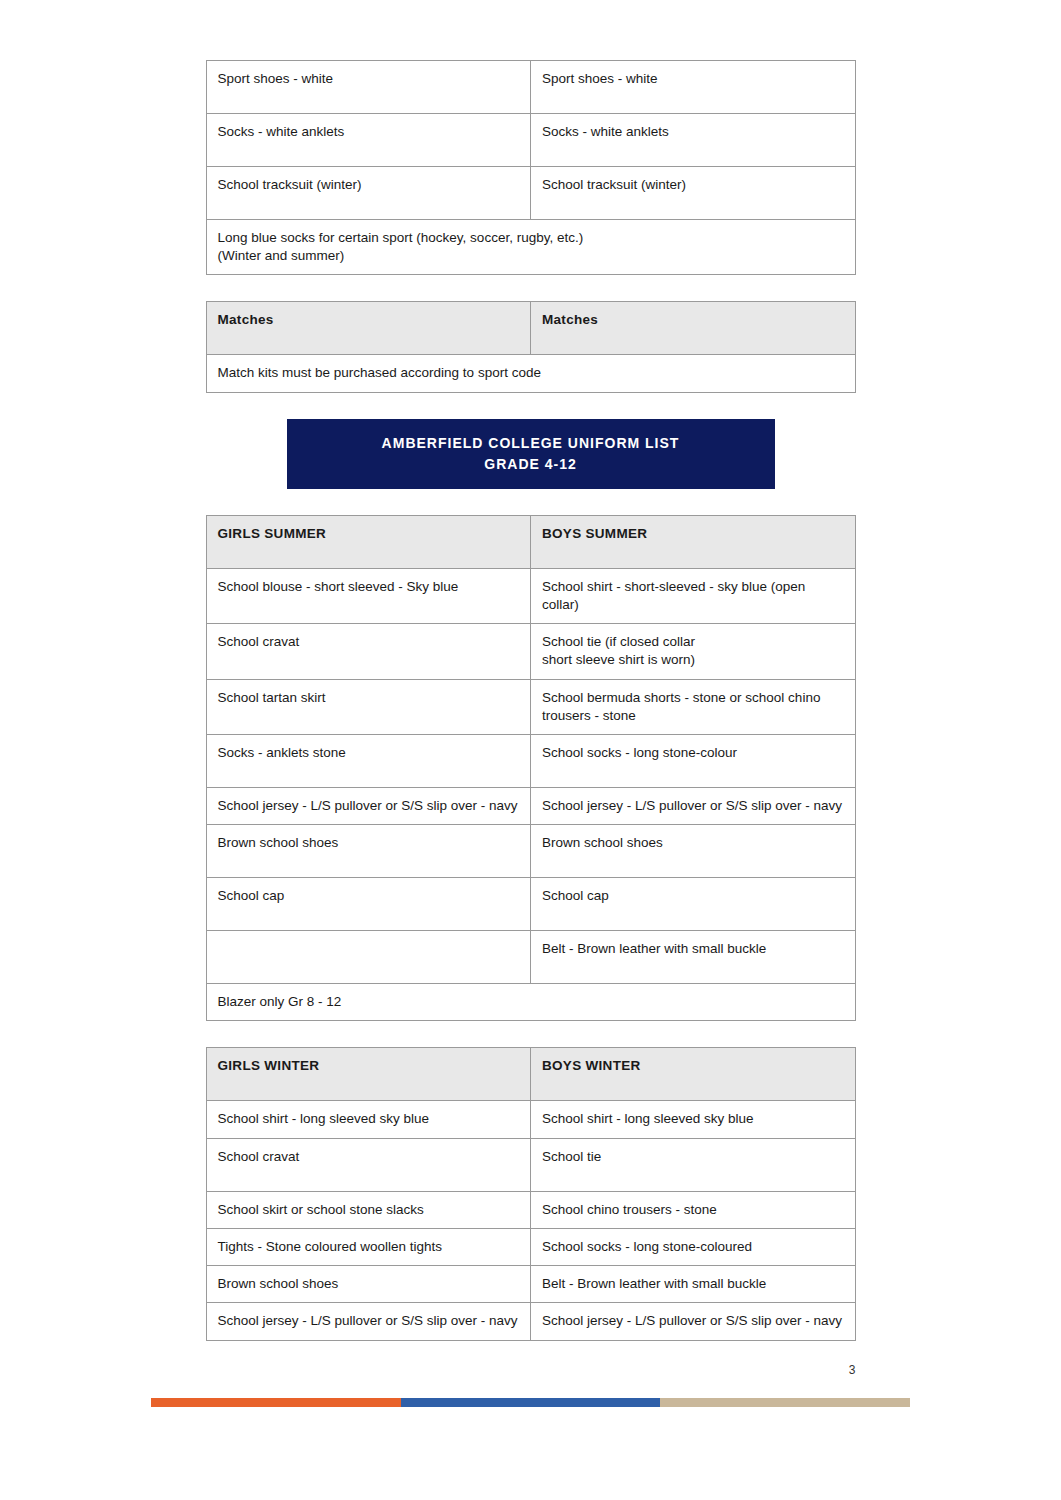| Sport shoes - white | Sport shoes - white |
| Socks - white anklets | Socks - white anklets |
| School tracksuit (winter) | School tracksuit (winter) |
| Long blue socks for certain sport (hockey, soccer, rugby, etc.) (Winter and summer) |
| Matches | Matches |
| --- | --- |
| Match kits must be purchased according to sport code |
AMBERFIELD COLLEGE UNIFORM LIST
GRADE 4-12
| GIRLS SUMMER | BOYS SUMMER |
| --- | --- |
| School blouse - short sleeved - Sky blue | School shirt - short-sleeved - sky blue (open collar) |
| School cravat | School tie (if closed collar short sleeve shirt is worn) |
| School tartan skirt | School bermuda shorts - stone or school chino trousers - stone |
| Socks - anklets stone | School socks - long stone-colour |
| School jersey - L/S pullover or S/S slip over - navy | School jersey - L/S pullover or S/S slip over - navy |
| Brown school shoes | Brown school shoes |
| School cap | School cap |
| | Belt - Brown leather with small buckle |
| Blazer only Gr 8 - 12 |
| GIRLS WINTER | BOYS WINTER |
| --- | --- |
| School shirt - long sleeved sky blue | School shirt - long sleeved sky blue |
| School cravat | School tie |
| School skirt or school stone slacks | School chino trousers - stone |
| Tights - Stone coloured woollen tights | School socks - long stone-coloured |
| Brown school shoes | Belt - Brown leather with small buckle |
| School jersey - L/S pullover or S/S slip over - navy | School jersey - L/S pullover or S/S slip over - navy |
3